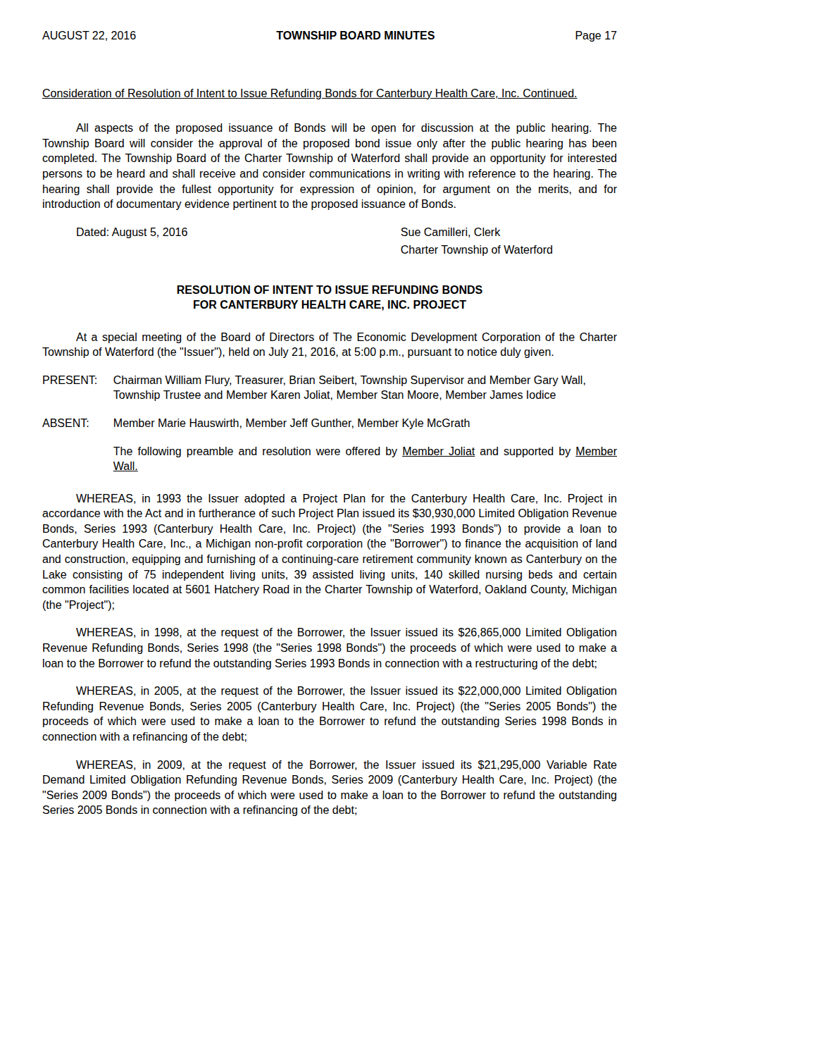AUGUST 22, 2016
TOWNSHIP BOARD MINUTES
Page 17
Consideration of Resolution of Intent to Issue Refunding Bonds for Canterbury Health Care, Inc. Continued.
All aspects of the proposed issuance of Bonds will be open for discussion at the public hearing. The Township Board will consider the approval of the proposed bond issue only after the public hearing has been completed. The Township Board of the Charter Township of Waterford shall provide an opportunity for interested persons to be heard and shall receive and consider communications in writing with reference to the hearing. The hearing shall provide the fullest opportunity for expression of opinion, for argument on the merits, and for introduction of documentary evidence pertinent to the proposed issuance of Bonds.
Dated: August 5, 2016 Sue Camilleri, Clerk
Charter Township of Waterford
RESOLUTION OF INTENT TO ISSUE REFUNDING BONDS
FOR CANTERBURY HEALTH CARE, INC. PROJECT
At a special meeting of the Board of Directors of The Economic Development Corporation of the Charter Township of Waterford (the "Issuer"), held on July 21, 2016, at 5:00 p.m., pursuant to notice duly given.
PRESENT:
Chairman William Flury, Treasurer, Brian Seibert, Township Supervisor and Member Gary Wall, Township Trustee and Member Karen Joliat, Member Stan Moore, Member James Iodice
ABSENT:
Member Marie Hauswirth, Member Jeff Gunther, Member Kyle McGrath
The following preamble and resolution were offered by Member Joliat and supported by Member Wall.
WHEREAS, in 1993 the Issuer adopted a Project Plan for the Canterbury Health Care, Inc. Project in accordance with the Act and in furtherance of such Project Plan issued its $30,930,000 Limited Obligation Revenue Bonds, Series 1993 (Canterbury Health Care, Inc. Project) (the "Series 1993 Bonds") to provide a loan to Canterbury Health Care, Inc., a Michigan non-profit corporation (the "Borrower") to finance the acquisition of land and construction, equipping and furnishing of a continuing-care retirement community known as Canterbury on the Lake consisting of 75 independent living units, 39 assisted living units, 140 skilled nursing beds and certain common facilities located at 5601 Hatchery Road in the Charter Township of Waterford, Oakland County, Michigan (the "Project");
WHEREAS, in 1998, at the request of the Borrower, the Issuer issued its $26,865,000 Limited Obligation Revenue Refunding Bonds, Series 1998 (the "Series 1998 Bonds") the proceeds of which were used to make a loan to the Borrower to refund the outstanding Series 1993 Bonds in connection with a restructuring of the debt;
WHEREAS, in 2005, at the request of the Borrower, the Issuer issued its $22,000,000 Limited Obligation Refunding Revenue Bonds, Series 2005 (Canterbury Health Care, Inc. Project) (the "Series 2005 Bonds") the proceeds of which were used to make a loan to the Borrower to refund the outstanding Series 1998 Bonds in connection with a refinancing of the debt;
WHEREAS, in 2009, at the request of the Borrower, the Issuer issued its $21,295,000 Variable Rate Demand Limited Obligation Refunding Revenue Bonds, Series 2009 (Canterbury Health Care, Inc. Project) (the "Series 2009 Bonds") the proceeds of which were used to make a loan to the Borrower to refund the outstanding Series 2005 Bonds in connection with a refinancing of the debt;